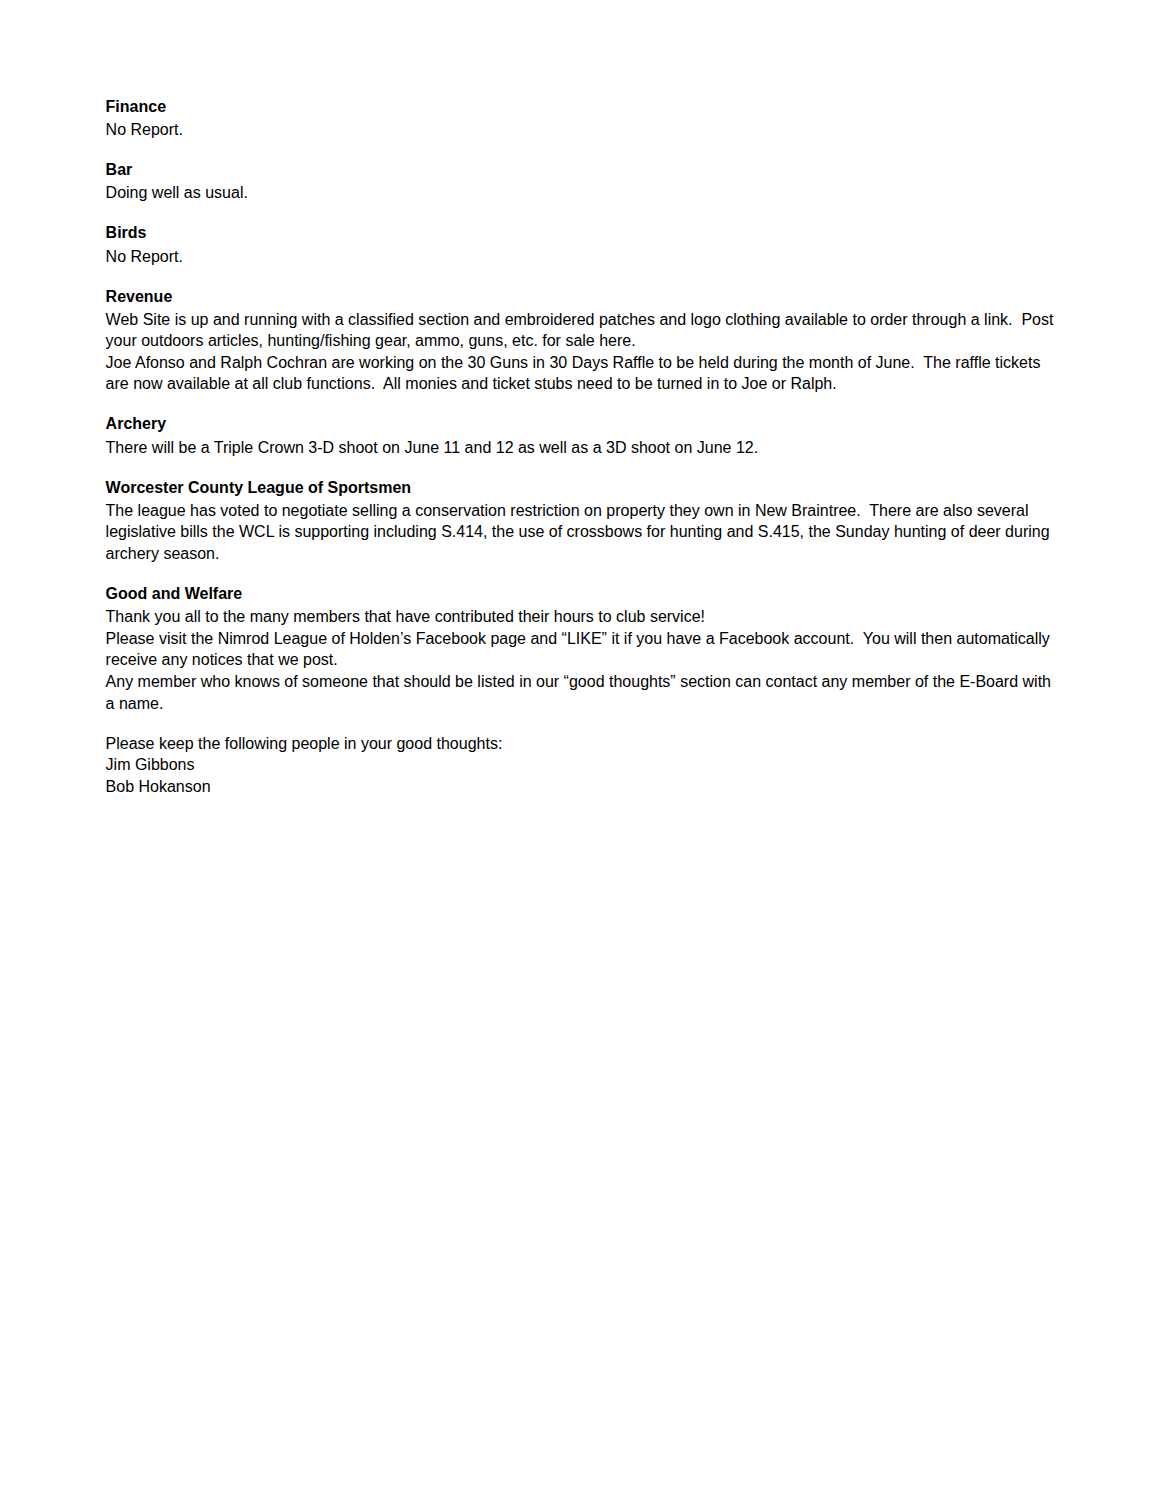Finance
No Report.
Bar
Doing well as usual.
Birds
No Report.
Revenue
Web Site is up and running with a classified section and embroidered patches and logo clothing available to order through a link. Post your outdoors articles, hunting/fishing gear, ammo, guns, etc. for sale here.
Joe Afonso and Ralph Cochran are working on the 30 Guns in 30 Days Raffle to be held during the month of June. The raffle tickets are now available at all club functions. All monies and ticket stubs need to be turned in to Joe or Ralph.
Archery
There will be a Triple Crown 3-D shoot on June 11 and 12 as well as a 3D shoot on June 12.
Worcester County League of Sportsmen
The league has voted to negotiate selling a conservation restriction on property they own in New Braintree. There are also several legislative bills the WCL is supporting including S.414, the use of crossbows for hunting and S.415, the Sunday hunting of deer during archery season.
Good and Welfare
Thank you all to the many members that have contributed their hours to club service!
Please visit the Nimrod League of Holden’s Facebook page and “LIKE” it if you have a Facebook account. You will then automatically receive any notices that we post.
Any member who knows of someone that should be listed in our “good thoughts” section can contact any member of the E-Board with a name.
Please keep the following people in your good thoughts:
Jim Gibbons
Bob Hokanson